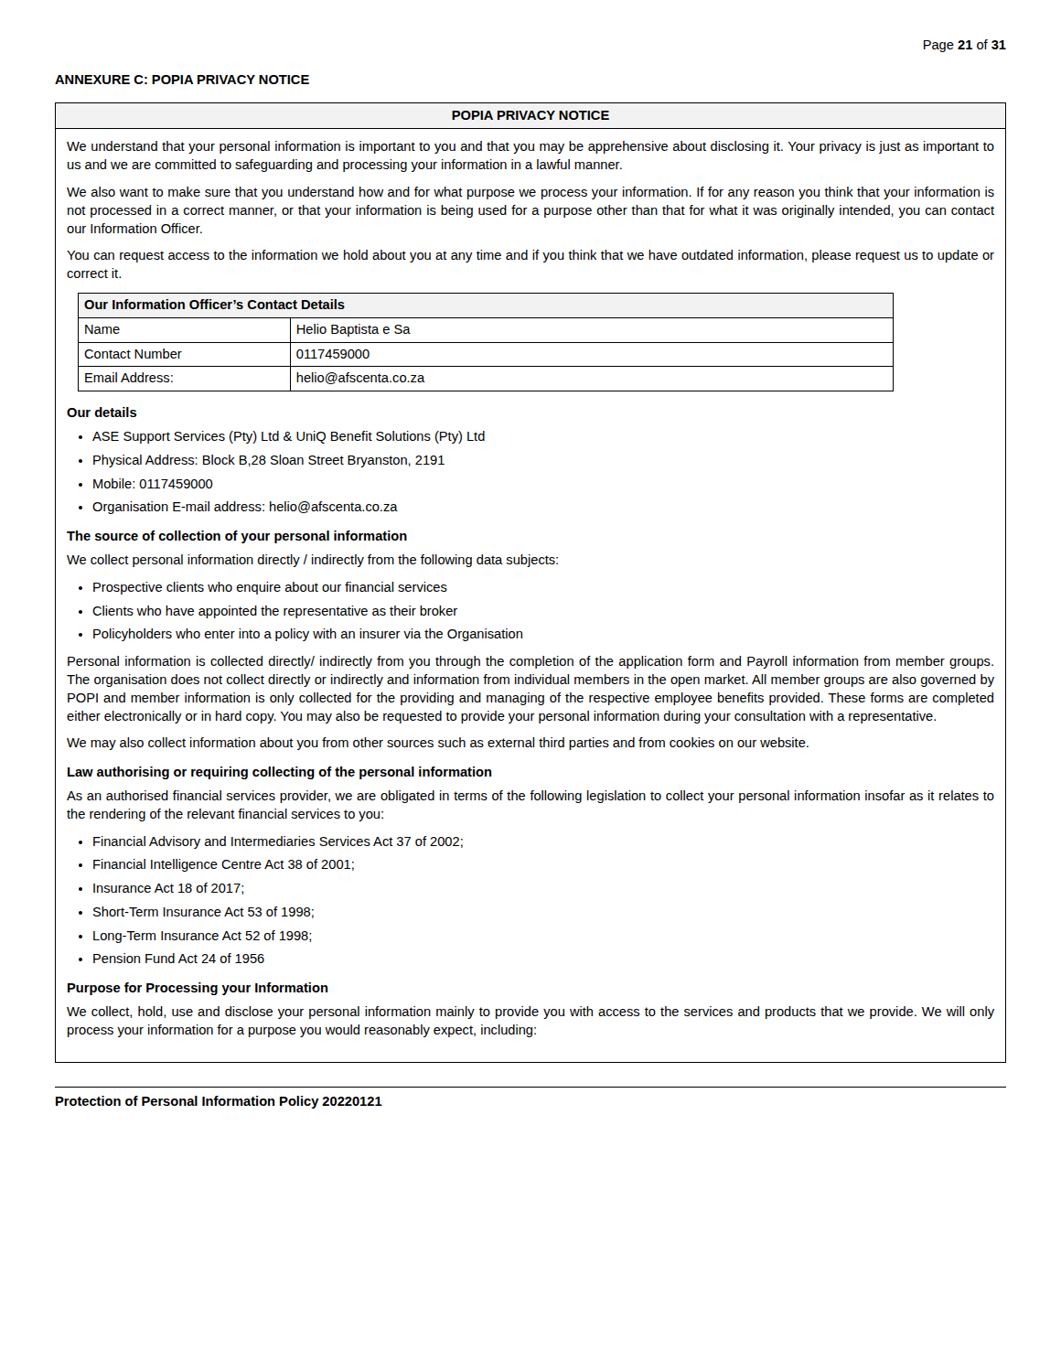Page 21 of 31
Annexure C: POPIA Privacy Notice
POPIA PRIVACY NOTICE
We understand that your personal information is important to you and that you may be apprehensive about disclosing it. Your privacy is just as important to us and we are committed to safeguarding and processing your information in a lawful manner.
We also want to make sure that you understand how and for what purpose we process your information. If for any reason you think that your information is not processed in a correct manner, or that your information is being used for a purpose other than that for what it was originally intended, you can contact our Information Officer.
You can request access to the information we hold about you at any time and if you think that we have outdated information, please request us to update or correct it.
| Our Information Officer’s Contact Details |
| --- |
| Name | Helio Baptista e Sa |
| Contact Number | 0117459000 |
| Email Address: | helio@afscenta.co.za |
Our details
ASE Support Services (Pty) Ltd & UniQ Benefit Solutions (Pty) Ltd
Physical Address: Block B,28 Sloan Street Bryanston, 2191
Mobile: 0117459000
Organisation E-mail address: helio@afscenta.co.za
The source of collection of your personal information
We collect personal information directly / indirectly from the following data subjects:
Prospective clients who enquire about our financial services
Clients who have appointed the representative as their broker
Policyholders who enter into a policy with an insurer via the Organisation
Personal information is collected directly/ indirectly from you through the completion of the application form and Payroll information from member groups. The organisation does not collect directly or indirectly and information from individual members in the open market. All member groups are also governed by POPI and member information is only collected for the providing and managing of the respective employee benefits provided. These forms are completed either electronically or in hard copy. You may also be requested to provide your personal information during your consultation with a representative.
We may also collect information about you from other sources such as external third parties and from cookies on our website.
Law authorising or requiring collecting of the personal information
As an authorised financial services provider, we are obligated in terms of the following legislation to collect your personal information insofar as it relates to the rendering of the relevant financial services to you:
Financial Advisory and Intermediaries Services Act 37 of 2002;
Financial Intelligence Centre Act 38 of 2001;
Insurance Act 18 of 2017;
Short-Term Insurance Act 53 of 1998;
Long-Term Insurance Act 52 of 1998;
Pension Fund Act 24 of 1956
Purpose for Processing your Information
We collect, hold, use and disclose your personal information mainly to provide you with access to the services and products that we provide. We will only process your information for a purpose you would reasonably expect, including:
Protection of Personal Information Policy 20220121